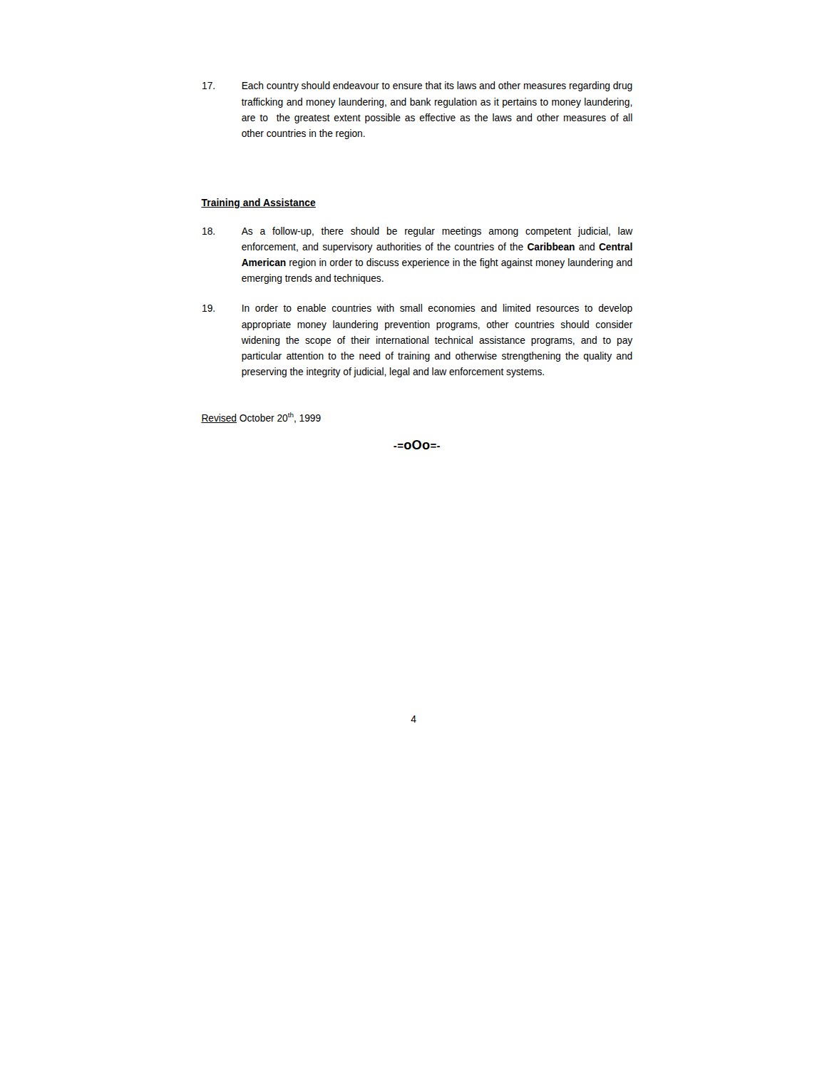17.
Each country should endeavour to ensure that its laws and other measures regarding drug trafficking and money laundering, and bank regulation as it pertains to money laundering, are to the greatest extent possible as effective as the laws and other measures of all other countries in the region.
Training and Assistance
18.
As a follow-up, there should be regular meetings among competent judicial, law enforcement, and supervisory authorities of the countries of the Caribbean and Central American region in order to discuss experience in the fight against money laundering and emerging trends and techniques.
19.
In order to enable countries with small economies and limited resources to develop appropriate money laundering prevention programs, other countries should consider widening the scope of their international technical assistance programs, and to pay particular attention to the need of training and otherwise strengthening the quality and preserving the integrity of judicial, legal and law enforcement systems.
Revised October 20th, 1999
-=oOo=-
4